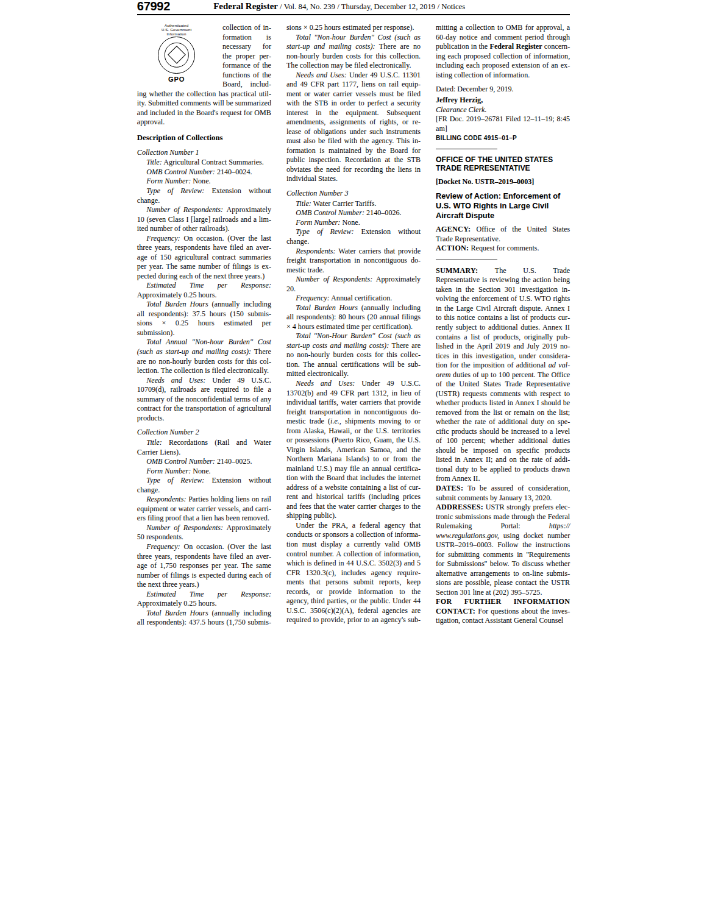67992
Federal Register / Vol. 84, No. 239 / Thursday, December 12, 2019 / Notices
Authenticated
U.S. Government
Information
GPO
collection of information is necessary for the proper performance of the functions of the Board, including whether the collection has practical utility. Submitted comments will be summarized and included in the Board's request for OMB approval.
Description of Collections
Collection Number 1
Title: Agricultural Contract Summaries.
OMB Control Number: 2140–0024.
Form Number: None.
Type of Review: Extension without change.
Number of Respondents: Approximately 10 (seven Class I [large] railroads and a limited number of other railroads).
Frequency: On occasion. (Over the last three years, respondents have filed an average of 150 agricultural contract summaries per year. The same number of filings is expected during each of the next three years.)
Estimated Time per Response: Approximately 0.25 hours.
Total Burden Hours (annually including all respondents): 37.5 hours (150 submissions × 0.25 hours estimated per submission).
Total Annual ''Non-hour Burden'' Cost (such as start-up and mailing costs): There are no non-hourly burden costs for this collection. The collection is filed electronically.
Needs and Uses: Under 49 U.S.C. 10709(d), railroads are required to file a summary of the nonconfidential terms of any contract for the transportation of agricultural products.
Collection Number 2
Title: Recordations (Rail and Water Carrier Liens).
OMB Control Number: 2140–0025.
Form Number: None.
Type of Review: Extension without change.
Respondents: Parties holding liens on rail equipment or water carrier vessels, and carriers filing proof that a lien has been removed.
Number of Respondents: Approximately 50 respondents.
Frequency: On occasion. (Over the last three years, respondents have filed an average of 1,750 responses per year. The same number of filings is expected during each of the next three years.)
Estimated Time per Response: Approximately 0.25 hours.
Total Burden Hours (annually including all respondents): 437.5 hours (1,750 submissions × 0.25 hours estimated per response).
Total ''Non-hour Burden'' Cost (such as start-up and mailing costs): There are no non-hourly burden costs for this collection. The collection may be filed electronically.
Needs and Uses: Under 49 U.S.C. 11301 and 49 CFR part 1177, liens on rail equipment or water carrier vessels must be filed with the STB in order to perfect a security interest in the equipment. Subsequent amendments, assignments of rights, or release of obligations under such instruments must also be filed with the agency. This information is maintained by the Board for public inspection. Recordation at the STB obviates the need for recording the liens in individual States.
Collection Number 3
Title: Water Carrier Tariffs.
OMB Control Number: 2140–0026.
Form Number: None.
Type of Review: Extension without change.
Respondents: Water carriers that provide freight transportation in noncontiguous domestic trade.
Number of Respondents: Approximately 20.
Frequency: Annual certification.
Total Burden Hours (annually including all respondents): 80 hours (20 annual filings × 4 hours estimated time per certification).
Total ''Non-Hour Burden'' Cost (such as start-up costs and mailing costs): There are no non-hourly burden costs for this collection. The annual certifications will be submitted electronically.
Needs and Uses: Under 49 U.S.C. 13702(b) and 49 CFR part 1312, in lieu of individual tariffs, water carriers that provide freight transportation in noncontiguous domestic trade (i.e., shipments moving to or from Alaska, Hawaii, or the U.S. territories or possessions (Puerto Rico, Guam, the U.S. Virgin Islands, American Samoa, and the Northern Mariana Islands) to or from the mainland U.S.) may file an annual certification with the Board that includes the internet address of a website containing a list of current and historical tariffs (including prices and fees that the water carrier charges to the shipping public).
Under the PRA, a federal agency that conducts or sponsors a collection of information must display a currently valid OMB control number. A collection of information, which is defined in 44 U.S.C. 3502(3) and 5 CFR 1320.3(c), includes agency requirements that persons submit reports, keep records, or provide information to the agency, third parties, or the public. Under 44 U.S.C. 3506(c)(2)(A), federal agencies are required to provide, prior to an agency's submitting a collection to OMB for approval, a 60-day notice and comment period through publication in the Federal Register concerning each proposed collection of information, including each proposed extension of an existing collection of information.
Dated: December 9, 2019.
Jeffrey Herzig,
Clearance Clerk.
[FR Doc. 2019–26781 Filed 12–11–19; 8:45 am]
BILLING CODE 4915–01–P
OFFICE OF THE UNITED STATES TRADE REPRESENTATIVE
[Docket No. USTR–2019–0003]
Review of Action: Enforcement of U.S. WTO Rights in Large Civil Aircraft Dispute
AGENCY: Office of the United States Trade Representative.
ACTION: Request for comments.
SUMMARY: The U.S. Trade Representative is reviewing the action being taken in the Section 301 investigation involving the enforcement of U.S. WTO rights in the Large Civil Aircraft dispute. Annex I to this notice contains a list of products currently subject to additional duties. Annex II contains a list of products, originally published in the April 2019 and July 2019 notices in this investigation, under consideration for the imposition of additional ad valorem duties of up to 100 percent. The Office of the United States Trade Representative (USTR) requests comments with respect to whether products listed in Annex I should be removed from the list or remain on the list; whether the rate of additional duty on specific products should be increased to a level of 100 percent; whether additional duties should be imposed on specific products listed in Annex II; and on the rate of additional duty to be applied to products drawn from Annex II.
DATES: To be assured of consideration, submit comments by January 13, 2020.
ADDRESSES: USTR strongly prefers electronic submissions made through the Federal Rulemaking Portal: https:// www.regulations.gov, using docket number USTR–2019–0003. Follow the instructions for submitting comments in ''Requirements for Submissions'' below. To discuss whether alternative arrangements to on-line submissions are possible, please contact the USTR Section 301 line at (202) 395–5725.
FOR FURTHER INFORMATION CONTACT: For questions about the investigation, contact Assistant General Counsel